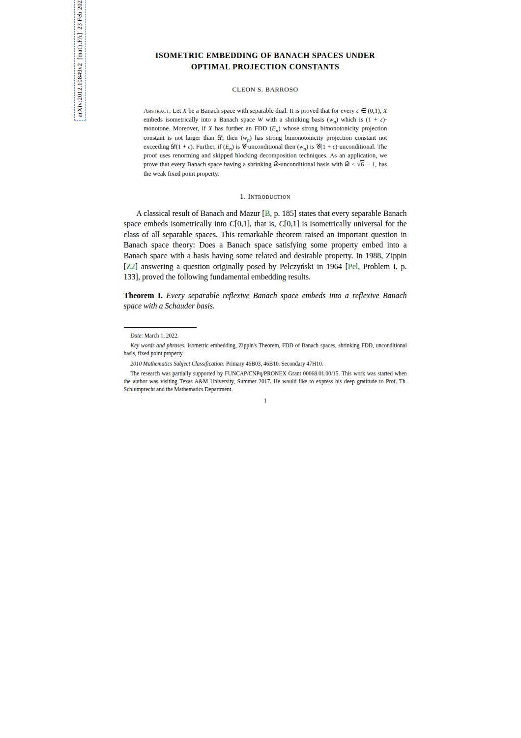arXiv:2012.10849v2 [math.FA] 23 Feb 2021
Isometric embedding of Banach spaces under
optimal projection constants
Cleon S. Barroso
Abstract. Let X be a Banach space with separable dual. It is proved that for every ε ∈ (0,1), X embeds isometrically into a Banach space W with a shrinking basis (wn) which is (1 + ε)-monotone. Moreover, if X has further an FDD (En) whose strong bimonotonicity projection constant is not larger than 𝒟, then (wn) has strong bimonotonicity projection constant not exceeding 𝒟(1 + ε). Further, if (En) is 𝒞-unconditional then (wn) is 𝒞(1 + ε)-unconditional. The proof uses renorming and skipped blocking decomposition techniques. As an application, we prove that every Banach space having a shrinking 𝒟-unconditional basis with 𝒟 < √6 − 1, has the weak fixed point property.
1. Introduction
A classical result of Banach and Mazur [B, p. 185] states that every separable Banach space embeds isometrically into C[0,1], that is, C[0,1] is isometrically universal for the class of all separable spaces. This remarkable theorem raised an important question in Banach space theory: Does a Banach space satisfying some property embed into a Banach space with a basis having some related and desirable property. In 1988, Zippin [Z2] answering a question originally posed by Pełczyński in 1964 [Pel, Problem I, p. 133], proved the following fundamental embedding results.
Theorem I. Every separable reflexive Banach space embeds into a reflexive Banach space with a Schauder basis.
Date: March 1, 2022.
Key words and phrases. Isometric embedding, Zippin's Theorem, FDD of Banach spaces, shrinking FDD, unconditional basis, fixed point property.
2010 Mathematics Subject Classification: Primary 46B03, 46B10. Secondary 47H10.
The research was partially supported by FUNCAP/CNPq/PRONEX Grant 00068.01.00/15. This work was started when the author was visiting Texas A&M University, Summer 2017. He would like to express his deep gratitude to Prof. Th. Schlumprecht and the Mathematics Department.
1